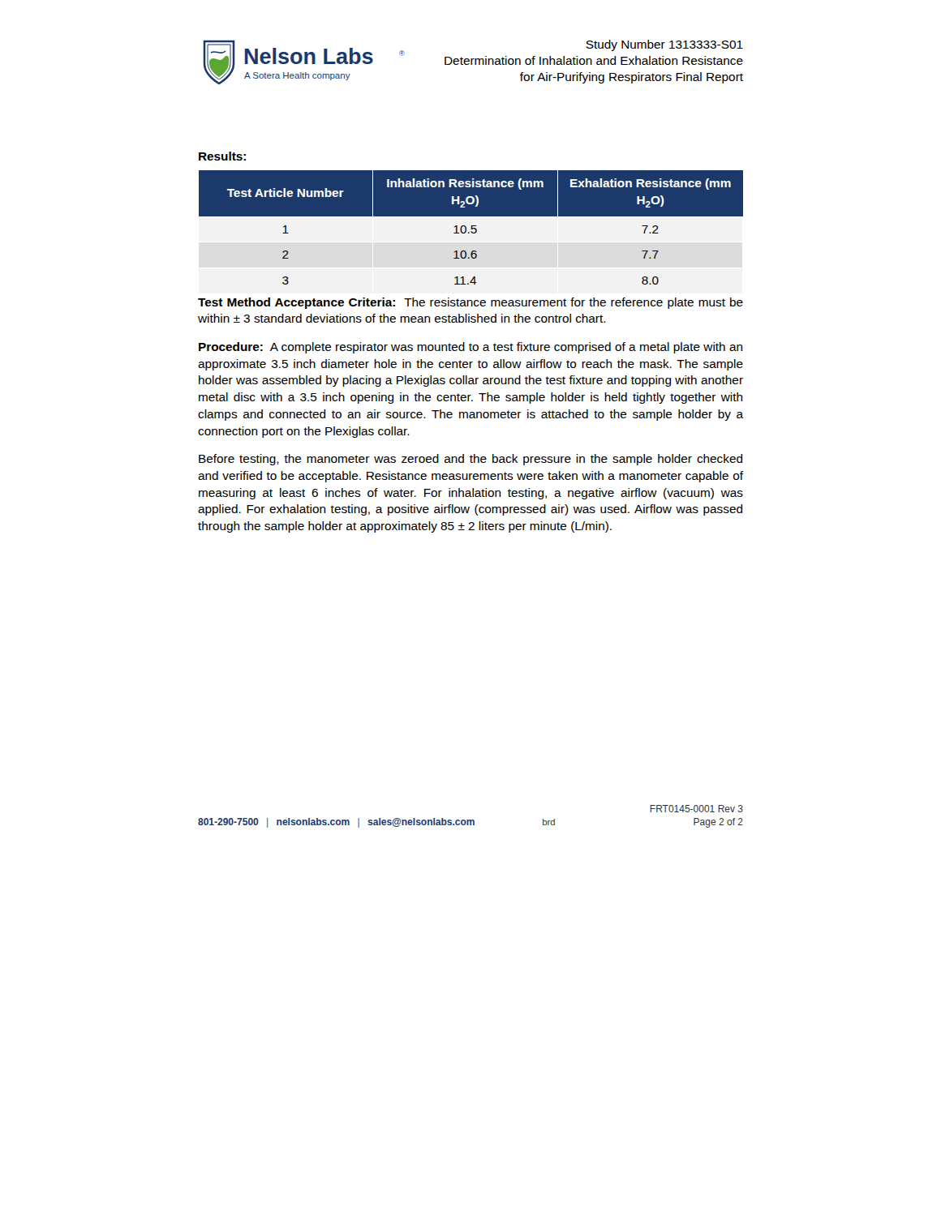Nelson Labs ® A Sotera Health company
Study Number 1313333-S01
Determination of Inhalation and Exhalation Resistance
for Air-Purifying Respirators Final Report
Results:
| Test Article Number | Inhalation Resistance (mm H 2 O) | Exhalation Resistance (mm H 2 O) |
| --- | --- | --- |
| 1 | 10.5 | 7.2 |
| 2 | 10.6 | 7.7 |
| 3 | 11.4 | 8.0 |
Test Method Acceptance Criteria: The resistance measurement for the reference plate must be within ± 3 standard deviations of the mean established in the control chart.
Procedure: A complete respirator was mounted to a test fixture comprised of a metal plate with an approximate 3.5 inch diameter hole in the center to allow airflow to reach the mask. The sample holder was assembled by placing a Plexiglas collar around the test fixture and topping with another metal disc with a 3.5 inch opening in the center. The sample holder is held tightly together with clamps and connected to an air source. The manometer is attached to the sample holder by a connection port on the Plexiglas collar.
Before testing, the manometer was zeroed and the back pressure in the sample holder checked and verified to be acceptable. Resistance measurements were taken with a manometer capable of measuring at least 6 inches of water. For inhalation testing, a negative airflow (vacuum) was applied. For exhalation testing, a positive airflow (compressed air) was used. Airflow was passed through the sample holder at approximately 85 ± 2 liters per minute (L/min).
801-290-7500 | nelsonlabs.com | sales@nelsonlabs.com
brd
FRT0145-0001 Rev 3
Page 2 of 2